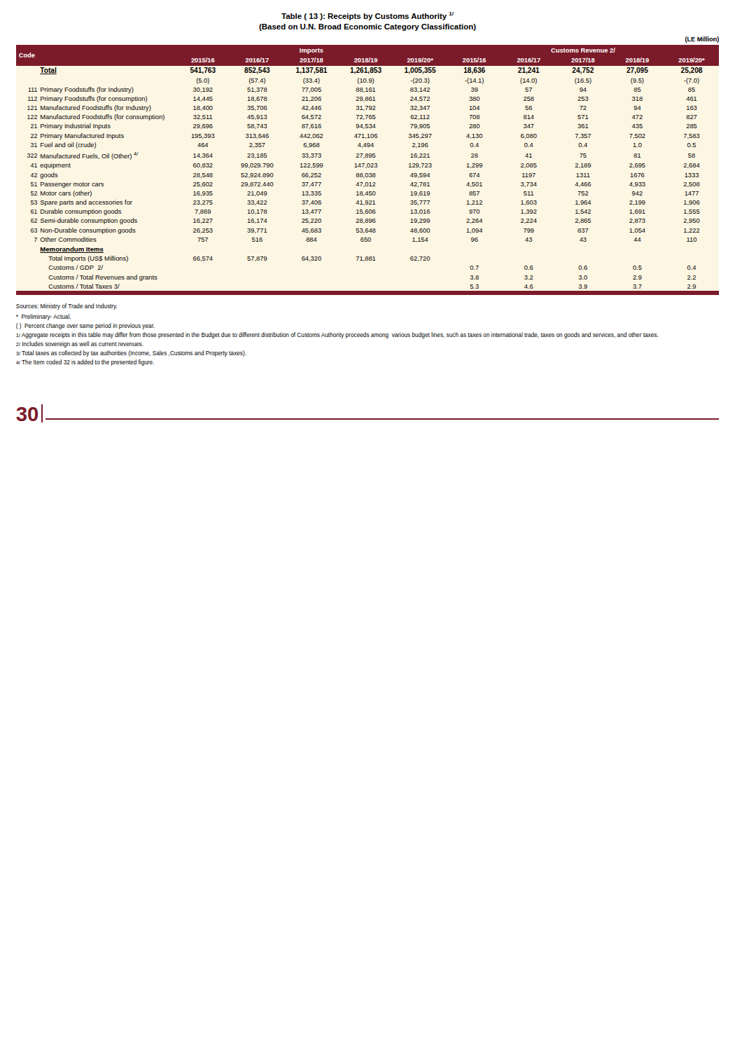Table ( 13 ): Receipts by Customs Authority 1/
(Based on U.N. Broad Economic Category Classification)
(LE Million)
| Code | Imports | Customs Revenue 2/ |
| --- | --- | --- |
| 2015/16 | 2016/17 | 2017/18 | 2018/19 | 2019/20* | 2015/16 | 2016/17 | 2017/18 | 2018/19 | 2019/20* |
| | Total | 541,763 | 852,543 | 1,137,581 | 1,261,853 | 1,005,355 | 18,636 | 21,241 | 24,752 | 27,095 | 25,208 |
| | | (5.0) | (57.4) | (33.4) | (10.9) | -(20.3) | -(14.1) | (14.0) | (16.5) | (9.5) | -(7.0) |
| 111 | Primary Foodstuffs (for Industry) | 30,192 | 51,378 | 77,005 | 88,161 | 83,142 | 39 | 57 | 94 | 85 | 85 |
| 112 | Primary Foodstuffs (for consumption) | 14,445 | 18,678 | 21,206 | 29,861 | 24,572 | 380 | 258 | 253 | 318 | 461 |
| 121 | Manufactured Foodstuffs (for Industry) | 18,400 | 35,706 | 42,446 | 31,792 | 32,347 | 104 | 56 | 72 | 94 | 163 |
| 122 | Manufactured Foodstuffs (for consumption) | 32,511 | 45,913 | 64,572 | 72,765 | 62,112 | 708 | 814 | 571 | 472 | 827 |
| 21 | Primary Industrial Inputs | 29,696 | 58,743 | 87,616 | 94,534 | 79,905 | 280 | 347 | 361 | 435 | 285 |
| 22 | Primary Manufactured Inputs | 195,393 | 313,646 | 442,062 | 471,106 | 345,297 | 4,130 | 6,080 | 7,357 | 7,502 | 7,583 |
| 31 | Fuel and oil (crude) | 464 | 2,357 | 6,968 | 4,494 | 2,196 | 0.4 | 0.4 | 0.4 | 1.0 | 0.5 |
| 322 | Manufactured Fuels, Oil (Other) 4/ | 14,364 | 23,185 | 33,373 | 27,895 | 16,221 | 28 | 41 | 75 | 81 | 58 |
| 41 | equipment | 60,832 | 99,029.790 | 122,599 | 147,023 | 129,723 | 1,299 | 2,085 | 2,189 | 2,695 | 2,684 |
| 42 | goods | 28,548 | 52,924.890 | 66,252 | 88,038 | 49,594 | 674 | 1197 | 1311 | 1676 | 1333 |
| 51 | Passenger motor cars | 25,602 | 29,872.440 | 37,477 | 47,012 | 42,781 | 4,501 | 3,734 | 4,466 | 4,933 | 2,508 |
| 52 | Motor cars (other) | 16,935 | 21,049 | 13,335 | 18,450 | 19,619 | 857 | 511 | 752 | 942 | 1477 |
| 53 | Spare parts and accessories for | 23,275 | 33,422 | 37,406 | 41,921 | 35,777 | 1,212 | 1,603 | 1,964 | 2,199 | 1,906 |
| 61 | Durable consumption goods | 7,869 | 10,178 | 13,477 | 15,606 | 13,016 | 970 | 1,392 | 1,542 | 1,691 | 1,555 |
| 62 | Semi-durable consumption goods | 16,227 | 16,174 | 25,220 | 28,896 | 19,299 | 2,264 | 2,224 | 2,865 | 2,873 | 2,950 |
| 63 | Non-Durable consumption goods | 26,253 | 39,771 | 45,683 | 53,648 | 48,600 | 1,094 | 799 | 837 | 1,054 | 1,222 |
| 7 | Other Commodities | 757 | 516 | 884 | 650 | 1,154 | 96 | 43 | 43 | 44 | 110 |
| | Memorandum Items |
| | Total Imports (US$ Millions) | 66,574 | 57,879 | 64,320 | 71,881 | 62,720 | | | | | |
| | Customs / GDP 2/ | | | | | | 0.7 | 0.6 | 0.6 | 0.5 | 0.4 |
| | Customs / Total Revenues and grants | | | | | | 3.8 | 3.2 | 3.0 | 2.9 | 2.2 |
| | Customs / Total Taxes 3/ | | | | | | 5.3 | 4.6 | 3.9 | 3.7 | 2.9 |
Sources: Ministry of Trade and Industry.
* Preliminary- Actual.
( ) Percent change over same period in previous year.
1/ Aggregate receipts in this table may differ from those presented in the Budget due to different distribution of Customs Authority proceeds among various budget lines, such as taxes on international trade, taxes on goods and services, and other taxes.
2/ Includes sovereign as well as current revenues.
3/ Total taxes as collected by tax authorities (Income, Sales ,Customs and Property taxes).
4/ The Item coded 32 is added to the presented figure.
30